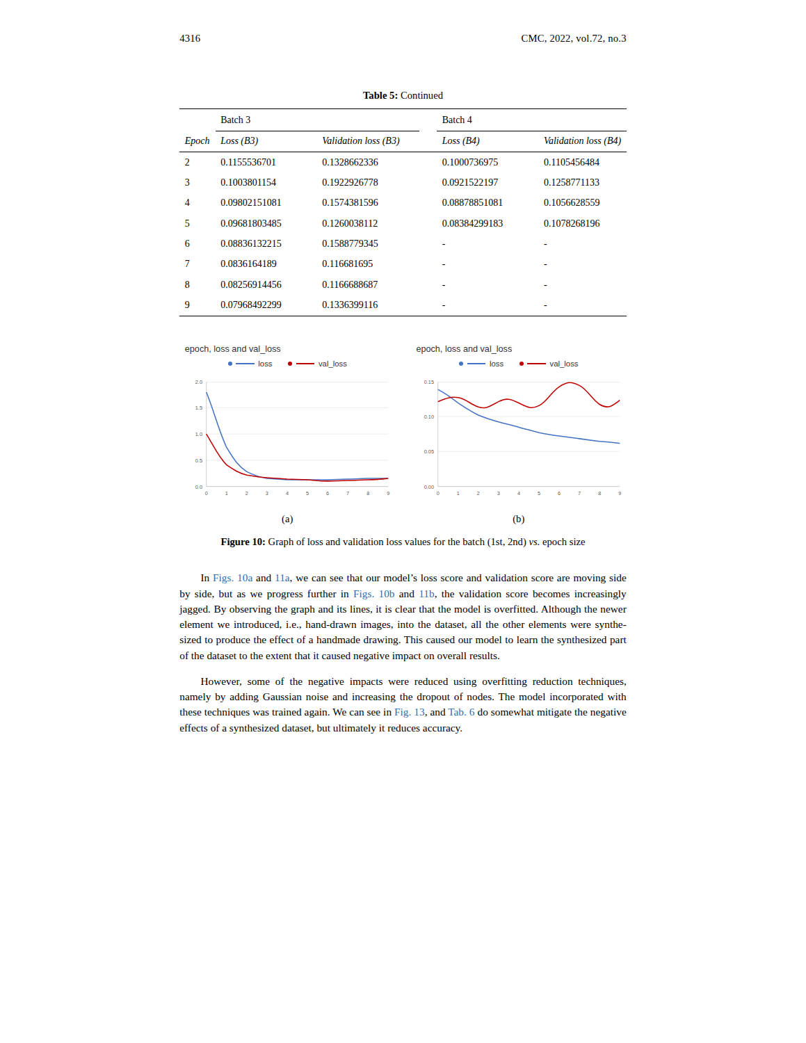4316
CMC, 2022, vol.72, no.3
Table 5: Continued
| | Batch 3 | | Batch 4 |
| --- | --- | --- | --- |
| Epoch | Loss (B3) | Validation loss (B3) | | Loss (B4) | Validation loss (B4) |
| 2 | 0.1155536701 | 0.1328662336 | | 0.1000736975 | 0.1105456484 |
| 3 | 0.1003801154 | 0.1922926778 | | 0.0921522197 | 0.1258771133 |
| 4 | 0.09802151081 | 0.1574381596 | | 0.08878851081 | 0.1056628559 |
| 5 | 0.09681803485 | 0.1260038112 | | 0.08384299183 | 0.1078268196 |
| 6 | 0.08836132215 | 0.1588779345 | | - | - |
| 7 | 0.0836164189 | 0.116681695 | | - | - |
| 8 | 0.08256914456 | 0.1166688687 | | - | - |
| 9 | 0.07968492299 | 0.1336399116 | | - | - |
epoch, loss and val_loss
loss val_loss
0.0 0.5 1.0 1.5 2.0 0 1 2 3 4 5 6 7 8 9
epoch, loss and val_loss
loss val_loss
0.00 0.05 0.10 0.15 0 1 2 3 4 5 6 7 8 9
(a) (b)
Figure 10: Graph of loss and validation loss values for the batch (1st, 2nd) vs. epoch size
In Figs. 10a and 11a, we can see that our model’s loss score and validation score are moving side by side, but as we progress further in Figs. 10b and 11b, the validation score becomes increasingly jagged. By observing the graph and its lines, it is clear that the model is overfitted. Although the newer element we introduced, i.e., hand-drawn images, into the dataset, all the other elements were synthesized to produce the effect of a handmade drawing. This caused our model to learn the synthesized part of the dataset to the extent that it caused negative impact on overall results.
However, some of the negative impacts were reduced using overfitting reduction techniques, namely by adding Gaussian noise and increasing the dropout of nodes. The model incorporated with these techniques was trained again. We can see in Fig. 13, and Tab. 6 do somewhat mitigate the negative effects of a synthesized dataset, but ultimately it reduces accuracy.